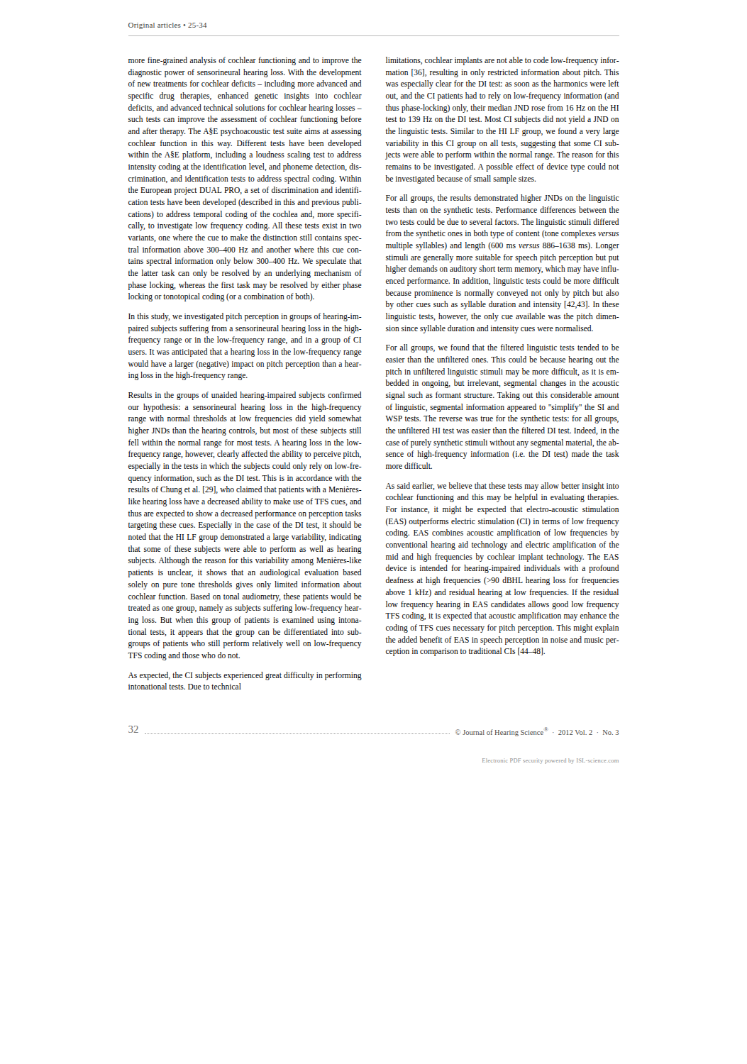Original articles • 25-34
more fine-grained analysis of cochlear functioning and to improve the diagnostic power of sensorineural hearing loss. With the development of new treatments for cochlear deficits – including more advanced and specific drug therapies, enhanced genetic insights into cochlear deficits, and advanced technical solutions for cochlear hearing losses – such tests can improve the assessment of cochlear functioning before and after therapy. The A§E psychoacoustic test suite aims at assessing cochlear function in this way. Different tests have been developed within the A§E platform, including a loudness scaling test to address intensity coding at the identification level, and phoneme detection, discrimination, and identification tests to address spectral coding. Within the European project DUAL PRO, a set of discrimination and identification tests have been developed (described in this and previous publications) to address temporal coding of the cochlea and, more specifically, to investigate low frequency coding. All these tests exist in two variants, one where the cue to make the distinction still contains spectral information above 300–400 Hz and another where this cue contains spectral information only below 300–400 Hz. We speculate that the latter task can only be resolved by an underlying mechanism of phase locking, whereas the first task may be resolved by either phase locking or tonotopical coding (or a combination of both).
In this study, we investigated pitch perception in groups of hearing-impaired subjects suffering from a sensorineural hearing loss in the high-frequency range or in the low-frequency range, and in a group of CI users. It was anticipated that a hearing loss in the low-frequency range would have a larger (negative) impact on pitch perception than a hearing loss in the high-frequency range.
Results in the groups of unaided hearing-impaired subjects confirmed our hypothesis: a sensorineural hearing loss in the high-frequency range with normal thresholds at low frequencies did yield somewhat higher JNDs than the hearing controls, but most of these subjects still fell within the normal range for most tests. A hearing loss in the low-frequency range, however, clearly affected the ability to perceive pitch, especially in the tests in which the subjects could only rely on low-frequency information, such as the DI test. This is in accordance with the results of Chung et al. [29], who claimed that patients with a Menières-like hearing loss have a decreased ability to make use of TFS cues, and thus are expected to show a decreased performance on perception tasks targeting these cues. Especially in the case of the DI test, it should be noted that the HI LF group demonstrated a large variability, indicating that some of these subjects were able to perform as well as hearing subjects. Although the reason for this variability among Menières-like patients is unclear, it shows that an audiological evaluation based solely on pure tone thresholds gives only limited information about cochlear function. Based on tonal audiometry, these patients would be treated as one group, namely as subjects suffering low-frequency hearing loss. But when this group of patients is examined using intonational tests, it appears that the group can be differentiated into subgroups of patients who still perform relatively well on low-frequency TFS coding and those who do not.
As expected, the CI subjects experienced great difficulty in performing intonational tests. Due to technical
limitations, cochlear implants are not able to code low-frequency information [36], resulting in only restricted information about pitch. This was especially clear for the DI test: as soon as the harmonics were left out, and the CI patients had to rely on low-frequency information (and thus phase-locking) only, their median JND rose from 16 Hz on the HI test to 139 Hz on the DI test. Most CI subjects did not yield a JND on the linguistic tests. Similar to the HI LF group, we found a very large variability in this CI group on all tests, suggesting that some CI subjects were able to perform within the normal range. The reason for this remains to be investigated. A possible effect of device type could not be investigated because of small sample sizes.
For all groups, the results demonstrated higher JNDs on the linguistic tests than on the synthetic tests. Performance differences between the two tests could be due to several factors. The linguistic stimuli differed from the synthetic ones in both type of content (tone complexes versus multiple syllables) and length (600 ms versus 886–1638 ms). Longer stimuli are generally more suitable for speech pitch perception but put higher demands on auditory short term memory, which may have influenced performance. In addition, linguistic tests could be more difficult because prominence is normally conveyed not only by pitch but also by other cues such as syllable duration and intensity [42,43]. In these linguistic tests, however, the only cue available was the pitch dimension since syllable duration and intensity cues were normalised.
For all groups, we found that the filtered linguistic tests tended to be easier than the unfiltered ones. This could be because hearing out the pitch in unfiltered linguistic stimuli may be more difficult, as it is embedded in ongoing, but irrelevant, segmental changes in the acoustic signal such as formant structure. Taking out this considerable amount of linguistic, segmental information appeared to "simplify" the SI and WSP tests. The reverse was true for the synthetic tests: for all groups, the unfiltered HI test was easier than the filtered DI test. Indeed, in the case of purely synthetic stimuli without any segmental material, the absence of high-frequency information (i.e. the DI test) made the task more difficult.
As said earlier, we believe that these tests may allow better insight into cochlear functioning and this may be helpful in evaluating therapies. For instance, it might be expected that electro-acoustic stimulation (EAS) outperforms electric stimulation (CI) in terms of low frequency coding. EAS combines acoustic amplification of low frequencies by conventional hearing aid technology and electric amplification of the mid and high frequencies by cochlear implant technology. The EAS device is intended for hearing-impaired individuals with a profound deafness at high frequencies (>90 dBHL hearing loss for frequencies above 1 kHz) and residual hearing at low frequencies. If the residual low frequency hearing in EAS candidates allows good low frequency TFS coding, it is expected that acoustic amplification may enhance the coding of TFS cues necessary for pitch perception. This might explain the added benefit of EAS in speech perception in noise and music perception in comparison to traditional CIs [44–48].
32
© Journal of Hearing Science® · 2012 Vol. 2 · No. 3
Electronic PDF security powered by ISL-science.com